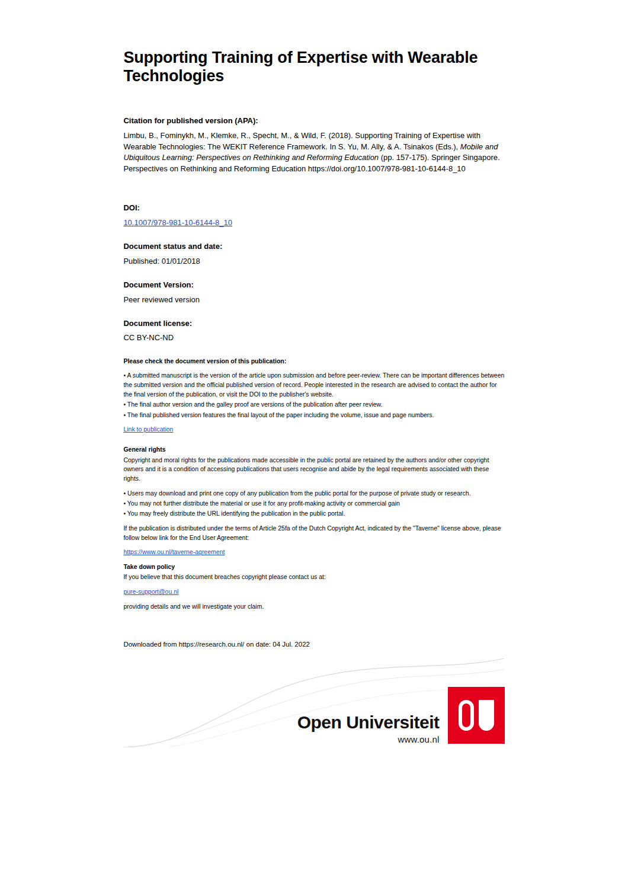Supporting Training of Expertise with Wearable
Technologies
Citation for published version (APA):
Limbu, B., Fominykh, M., Klemke, R., Specht, M., & Wild, F. (2018). Supporting Training of Expertise with Wearable Technologies: The WEKIT Reference Framework. In S. Yu, M. Ally, & A. Tsinakos (Eds.), Mobile and Ubiquitous Learning: Perspectives on Rethinking and Reforming Education (pp. 157-175). Springer Singapore. Perspectives on Rethinking and Reforming Education https://doi.org/10.1007/978-981-10-6144-8_10
DOI:
10.1007/978-981-10-6144-8_10
Document status and date:
Published: 01/01/2018
Document Version:
Peer reviewed version
Document license:
CC BY-NC-ND
Please check the document version of this publication:
• A submitted manuscript is the version of the article upon submission and before peer-review. There can be important differences between the submitted version and the official published version of record. People interested in the research are advised to contact the author for the final version of the publication, or visit the DOI to the publisher's website.
• The final author version and the galley proof are versions of the publication after peer review.
• The final published version features the final layout of the paper including the volume, issue and page numbers.
Link to publication
General rights
Copyright and moral rights for the publications made accessible in the public portal are retained by the authors and/or other copyright owners and it is a condition of accessing publications that users recognise and abide by the legal requirements associated with these rights.
• Users may download and print one copy of any publication from the public portal for the purpose of private study or research.
• You may not further distribute the material or use it for any profit-making activity or commercial gain
• You may freely distribute the URL identifying the publication in the public portal.
If the publication is distributed under the terms of Article 25fa of the Dutch Copyright Act, indicated by the "Taverne" license above, please follow below link for the End User Agreement:
https://www.ou.nl/taverne-agreement
Take down policy
If you believe that this document breaches copyright please contact us at:
pure-support@ou.nl
providing details and we will investigate your claim.
Downloaded from https://research.ou.nl/ on date: 04 Jul. 2022
Open Universiteit
www.ou.nl